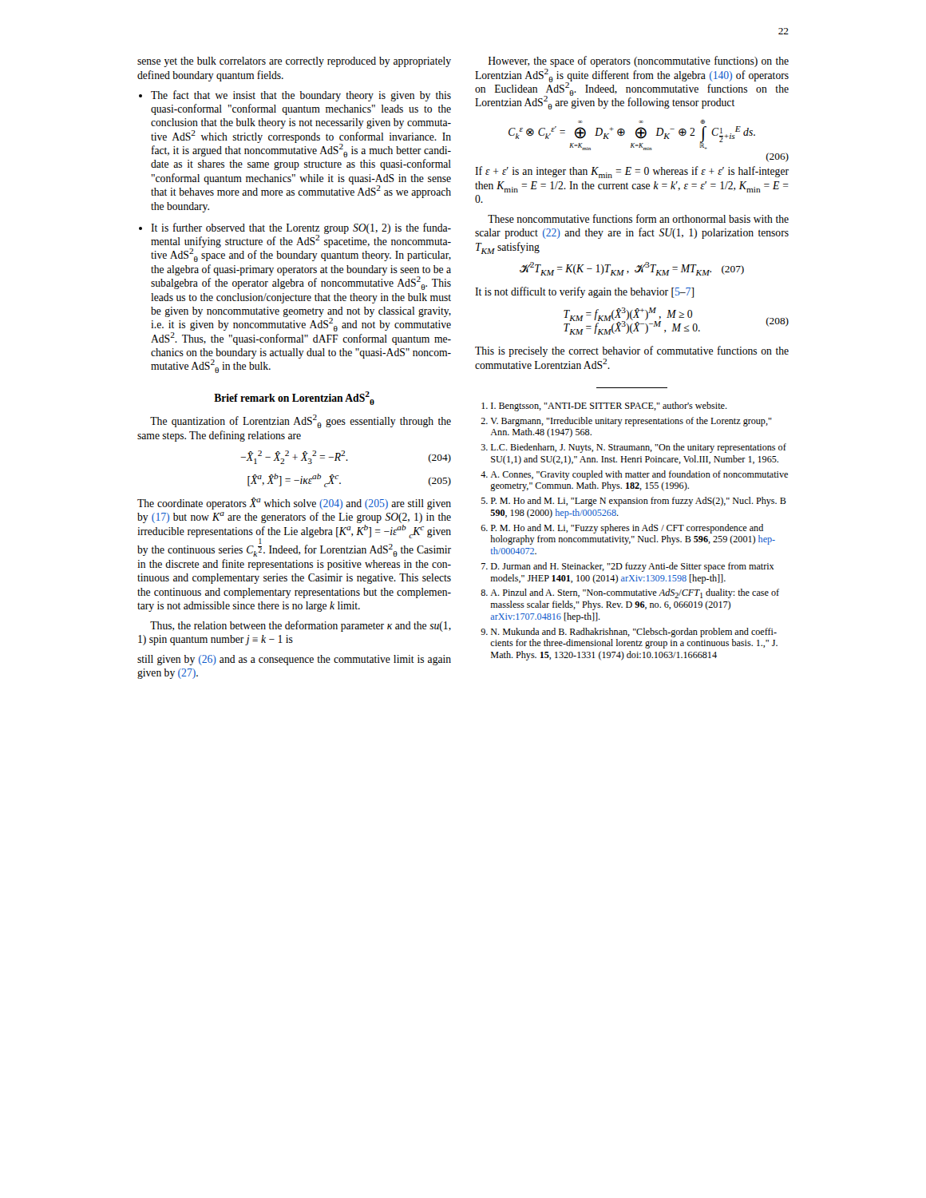22
sense yet the bulk correlators are correctly reproduced by appropriately defined boundary quantum fields.
The fact that we insist that the boundary theory is given by this quasi-conformal "conformal quantum mechanics" leads us to the conclusion that the bulk theory is not necessarily given by commutative AdS2 which strictly corresponds to conformal invariance. In fact, it is argued that noncommutative AdS2θ is a much better candidate as it shares the same group structure as this quasi-conformal "conformal quantum mechanics" while it is quasi-AdS in the sense that it behaves more and more as commutative AdS2 as we approach the boundary.
It is further observed that the Lorentz group SO(1, 2) is the fundamental unifying structure of the AdS2 spacetime, the noncommutative AdS2θ space and of the boundary quantum theory. In particular, the algebra of quasi-primary operators at the boundary is seen to be a subalgebra of the operator algebra of noncommutative AdS2θ. This leads us to the conclusion/conjecture that the theory in the bulk must be given by noncommutative geometry and not by classical gravity, i.e. it is given by noncommutative AdS2θ and not by commutative AdS2. Thus, the "quasi-conformal" dAFF conformal quantum mechanics on the boundary is actually dual to the "quasi-AdS" noncommutative AdS2θ in the bulk.
Brief remark on Lorentzian AdS2θ
The quantization of Lorentzian AdS2θ goes essentially through the same steps. The defining relations are
−X̂12 − X̂22 + X̂32 = −R2. (204)
[X̂a, X̂b] = −iκεab cX̂c. (205)
The coordinate operators X̂a which solve (204) and (205) are still given by (17) but now Ka are the generators of the Lie group SO(2, 1) in the irreducible representations of the Lie algebra [Ka, Kb] = −iεab cKc given by the continuous series Ck12. Indeed, for Lorentzian AdS2θ the Casimir in the discrete and finite representations is positive whereas in the continuous and complementary series the Casimir is negative. This selects the continuous and complementary representations but the complementary is not admissible since there is no large k limit.
Thus, the relation between the deformation parameter κ and the su(1, 1) spin quantum number j ≡ k − 1 is
still given by (26) and as a consequence the commutative limit is again given by (27).
However, the space of operators (noncommutative functions) on the Lorentzian AdS2θ is quite different from the algebra (140) of operators on Euclidean AdS2θ. Indeed, noncommutative functions on the Lorentzian AdS2θ are given by the following tensor product
Ckε ⊗ Ck′ε′ = ∞⊕K=Kmin DK+ ⊕ ∞⊕K=Kmin DK− ⊕ 2 ⊕∫ℝ+ C12+isE ds. (206)
If ε + ε′ is an integer than Kmin = E = 0 whereas if ε + ε′ is half-integer then Kmin = E = 1/2. In the current case k = k′, ε = ε′ = 1/2, Kmin = E = 0.
These noncommutative functions form an orthonormal basis with the scalar product (22) and they are in fact SU(1, 1) polarization tensors TKM satisfying
𝒦2TKM = K(K − 1)TKM , 𝒦3TKM = MTKM. (207)
It is not difficult to verify again the behavior [5–7]
TKM = fKM(X̂3)(X̂+)M , M ≥ 0 TKM = fKM(X̂3)(X̂−)−M , M ≤ 0. (208)
This is precisely the correct behavior of commutative functions on the commutative Lorentzian AdS2.
I. Bengtsson, "ANTI-DE SITTER SPACE," author's website.
V. Bargmann, "Irreducible unitary representations of the Lorentz group," Ann. Math.48 (1947) 568.
L.C. Biedenharn, J. Nuyts, N. Straumann, "On the unitary representations of SU(1,1) and SU(2,1)," Ann. Inst. Henri Poincare, Vol.III, Number 1, 1965.
A. Connes, "Gravity coupled with matter and foundation of noncommutative geometry," Commun. Math. Phys. 182, 155 (1996).
P. M. Ho and M. Li, "Large N expansion from fuzzy AdS(2)," Nucl. Phys. B 590, 198 (2000) hep-th/0005268.
P. M. Ho and M. Li, "Fuzzy spheres in AdS / CFT correspondence and holography from noncommutativity," Nucl. Phys. B 596, 259 (2001) hep-th/0004072.
D. Jurman and H. Steinacker, "2D fuzzy Anti-de Sitter space from matrix models," JHEP 1401, 100 (2014) arXiv:1309.1598 [hep-th]].
A. Pinzul and A. Stern, "Non-commutative AdS2/CFT1 duality: the case of massless scalar fields," Phys. Rev. D 96, no. 6, 066019 (2017) arXiv:1707.04816 [hep-th]].
N. Mukunda and B. Radhakrishnan, "Clebsch-gordan problem and coefficients for the three-dimensional lorentz group in a continuous basis. 1.," J. Math. Phys. 15, 1320-1331 (1974) doi:10.1063/1.1666814